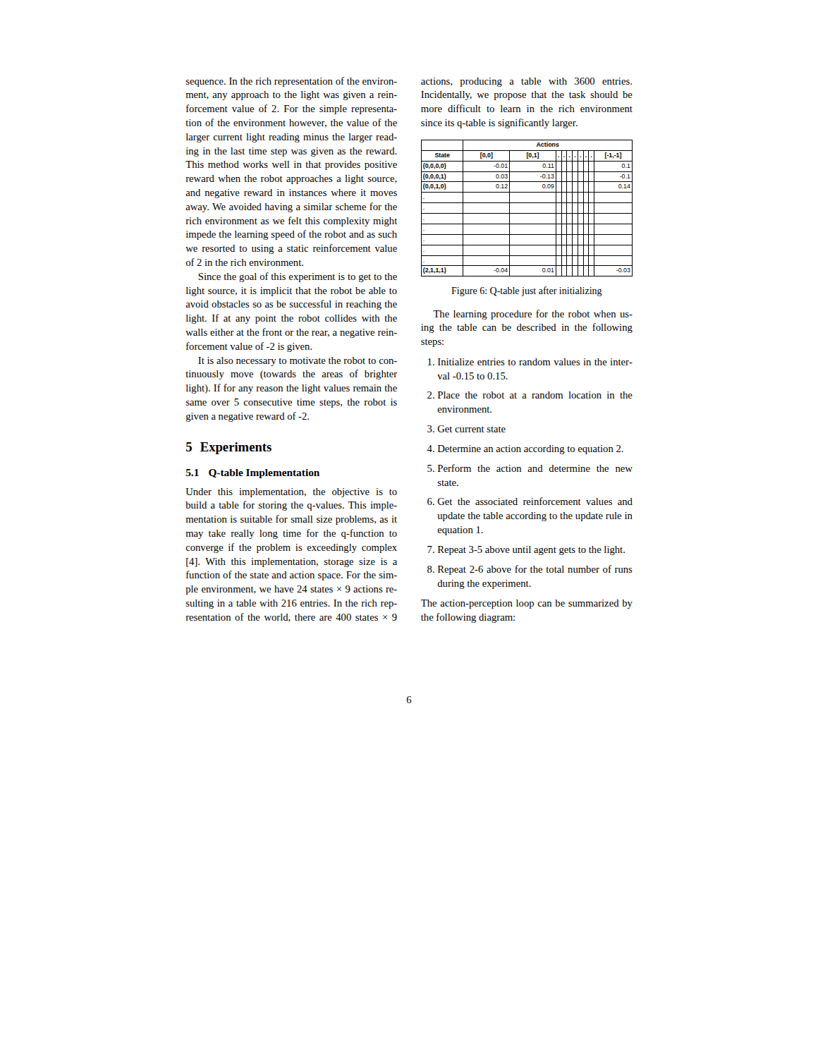sequence. In the rich representation of the environment, any approach to the light was given a reinforcement value of 2. For the simple representation of the environment however, the value of the larger current light reading minus the larger reading in the last time step was given as the reward. This method works well in that provides positive reward when the robot approaches a light source, and negative reward in instances where it moves away. We avoided having a similar scheme for the rich environment as we felt this complexity might impede the learning speed of the robot and as such we resorted to using a static reinforcement value of 2 in the rich environment.
Since the goal of this experiment is to get to the light source, it is implicit that the robot be able to avoid obstacles so as be successful in reaching the light. If at any point the robot collides with the walls either at the front or the rear, a negative reinforcement value of -2 is given.
It is also necessary to motivate the robot to continuously move (towards the areas of brighter light). If for any reason the light values remain the same over 5 consecutive time steps, the robot is given a negative reward of -2.
5 Experiments
5.1 Q-table Implementation
Under this implementation, the objective is to build a table for storing the q-values. This implementation is suitable for small size problems, as it may take really long time for the q-function to converge if the problem is exceedingly complex [4]. With this implementation, storage size is a function of the state and action space. For the simple environment, we have 24 states × 9 actions resulting in a table with 216 entries. In the rich representation of the world, there are 400 states × 9 actions, producing a table with 3600 entries. Incidentally, we propose that the task should be more difficult to learn in the rich environment since its q-table is significantly larger.
| | Actions |
| --- | --- |
| State | [0,0] | [0,1] | . | . | . | . | . | . | . | [-1,-1] |
| (0,0,0,0) | -0.01 | 0.11 | | | | | | | | 0.1 |
| (0,0,0,1) | 0.03 | -0.13 | | | | | | | | -0.1 |
| (0,0,1,0) | 0.12 | 0.09 | | | | | | | | 0.14 |
| . | | | | | | | | | | |
| . | | | | | | | | | | |
| . | | | | | | | | | | |
| . | | | | | | | | | | |
| . | | | | | | | | | | |
| . | | | | | | | | | | |
| . | | | | | | | | | | |
| (2,1,1,1) | -0.04 | 0.01 | | | | | | | | -0.03 |
Figure 6: Q-table just after initializing
The learning procedure for the robot when using the table can be described in the following steps:
Initialize entries to random values in the interval -0.15 to 0.15.
Place the robot at a random location in the environment.
Get current state
Determine an action according to equation 2.
Perform the action and determine the new state.
Get the associated reinforcement values and update the table according to the update rule in equation 1.
Repeat 3-5 above until agent gets to the light.
Repeat 2-6 above for the total number of runs during the experiment.
The action-perception loop can be summarized by the following diagram:
6